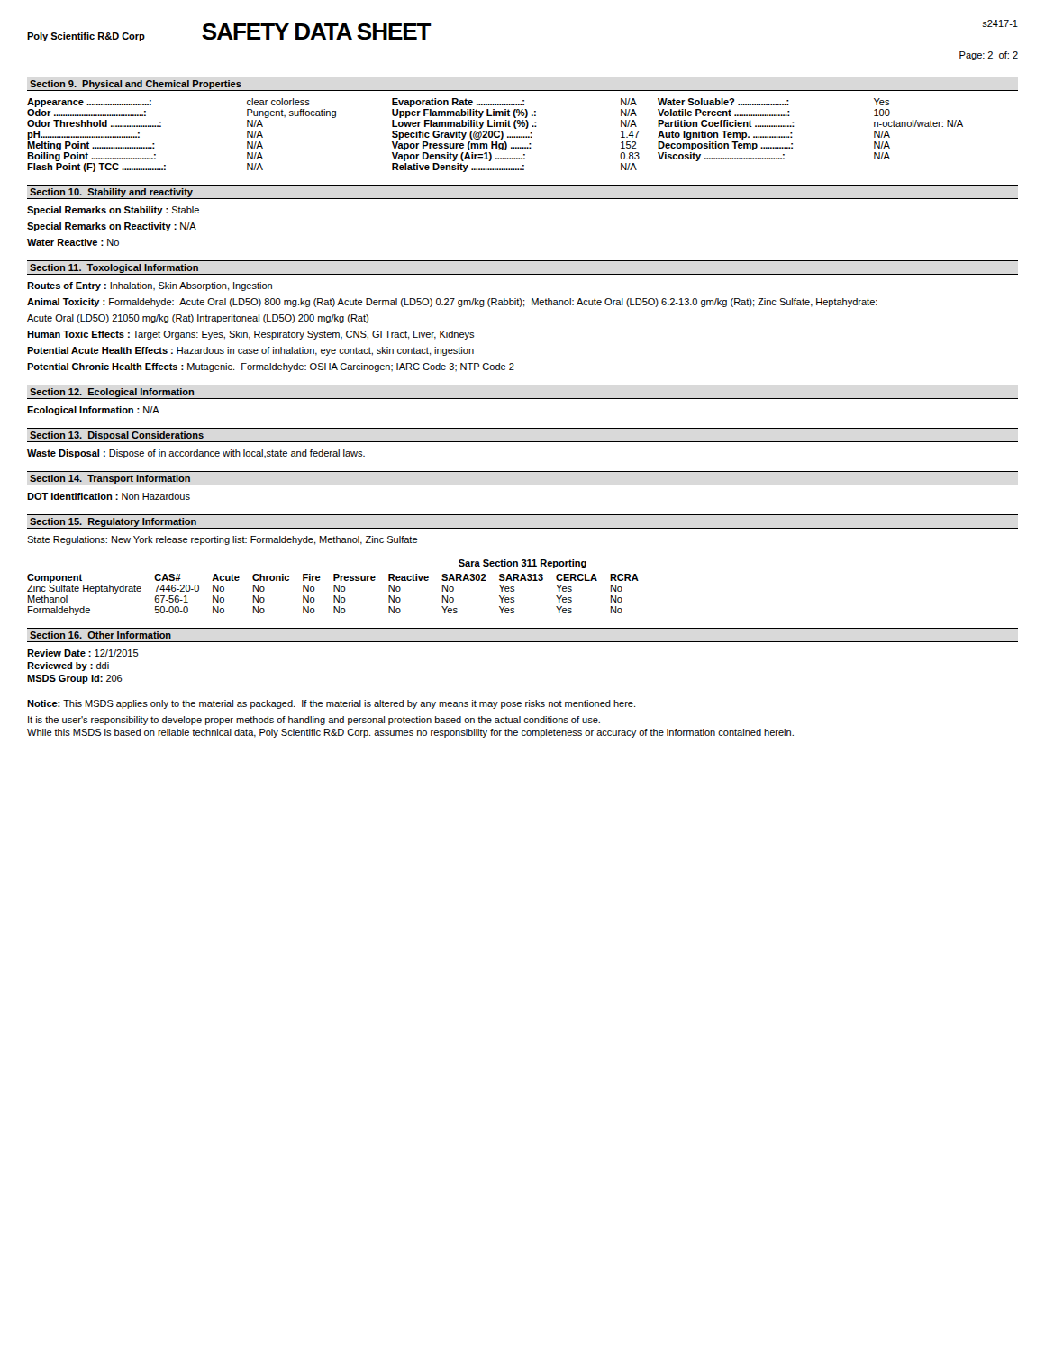Poly Scientific R&D Corp SAFETY DATA SHEET s2417-1
Page: 2 of: 2
Section 9. Physical and Chemical Properties
| Appearance ...........................: | clear colorless | Evaporation Rate ....................: | N/A | Water Soluable? .....................: | Yes |
| Odor .......................................: | Pungent, suffocating | Upper Flammability Limit (%) .: | N/A | Volatile Percent .......................: | 100 |
| Odor Threshhold .....................: | N/A | Lower Flammability Limit (%) .: | N/A | Partition Coefficient ................: | n-octanol/water: N/A |
| pH ..........................................: | N/A | Specific Gravity (@20C) ..........: | 1.47 | Auto Ignition Temp. ................: | N/A |
| Melting Point ..........................: | N/A | Vapor Pressure (mm Hg) ........: | 152 | Decomposition Temp .............: | N/A |
| Boiling Point ...........................: | N/A | Vapor Density (Air=1) ............: | 0.83 | Viscosity ..................................: | N/A |
| Flash Point (F) TCC ..................: | N/A | Relative Density ......................: | N/A | | |
Section 10. Stability and reactivity
Special Remarks on Stability : Stable
Special Remarks on Reactivity : N/A
Water Reactive : No
Section 11. Toxological Information
Routes of Entry : Inhalation, Skin Absorption, Ingestion
Animal Toxicity : Formaldehyde: Acute Oral (LD5O) 800 mg.kg (Rat) Acute Dermal (LD5O) 0.27 gm/kg (Rabbit); Methanol: Acute Oral (LD5O) 6.2-13.0 gm/kg (Rat); Zinc Sulfate, Heptahydrate:
Acute Oral (LD5O) 21050 mg/kg (Rat) Intraperitoneal (LD5O) 200 mg/kg (Rat)
Human Toxic Effects : Target Organs: Eyes, Skin, Respiratory System, CNS, GI Tract, Liver, Kidneys
Potential Acute Health Effects : Hazardous in case of inhalation, eye contact, skin contact, ingestion
Potential Chronic Health Effects : Mutagenic. Formaldehyde: OSHA Carcinogen; IARC Code 3; NTP Code 2
Section 12. Ecological Information
Ecological Information : N/A
Section 13. Disposal Considerations
Waste Disposal : Dispose of in accordance with local,state and federal laws.
Section 14. Transport Information
DOT Identification : Non Hazardous
Section 15. Regulatory Information
State Regulations: New York release reporting list: Formaldehyde, Methanol, Zinc Sulfate
Sara Section 311 Reporting
| Component | CAS# | Acute | Chronic | Fire | Pressure | Reactive | SARA302 | SARA313 | CERCLA | RCRA |
| --- | --- | --- | --- | --- | --- | --- | --- | --- | --- | --- |
| Zinc Sulfate Heptahydrate | 7446-20-0 | No | No | No | No | No | No | Yes | Yes | No |
| Methanol | 67-56-1 | No | No | No | No | No | No | Yes | Yes | No |
| Formaldehyde | 50-00-0 | No | No | No | No | No | Yes | Yes | Yes | No |
Section 16. Other Information
Review Date : 12/1/2015
Reviewed by : ddi
MSDS Group Id: 206
Notice: This MSDS applies only to the material as packaged. If the material is altered by any means it may pose risks not mentioned here.
It is the user's responsibility to develope proper methods of handling and personal protection based on the actual conditions of use.
While this MSDS is based on reliable technical data, Poly Scientific R&D Corp. assumes no responsibility for the completeness or accuracy of the information contained herein.